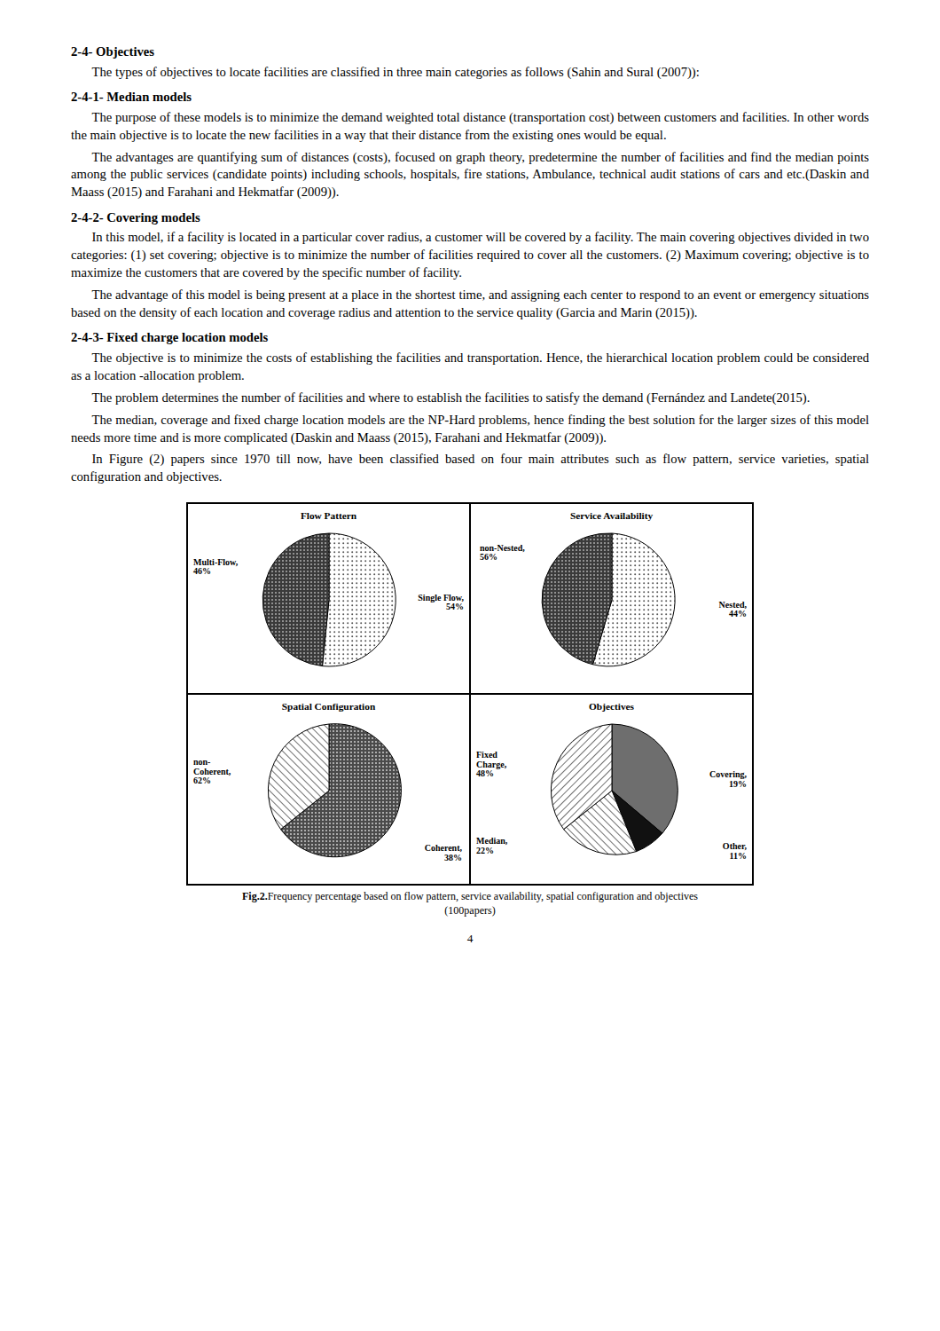2-4- Objectives
The types of objectives to locate facilities are classified in three main categories as follows (Sahin and Sural (2007)):
2-4-1- Median models
The purpose of these models is to minimize the demand weighted total distance (transportation cost) between customers and facilities. In other words the main objective is to locate the new facilities in a way that their distance from the existing ones would be equal.
The advantages are quantifying sum of distances (costs), focused on graph theory, predetermine the number of facilities and find the median points among the public services (candidate points) including schools, hospitals, fire stations, Ambulance, technical audit stations of cars and etc.(Daskin and Maass (2015) and Farahani and Hekmatfar (2009)).
2-4-2- Covering models
In this model, if a facility is located in a particular cover radius, a customer will be covered by a facility. The main covering objectives divided in two categories: (1) set covering; objective is to minimize the number of facilities required to cover all the customers. (2) Maximum covering; objective is to maximize the customers that are covered by the specific number of facility.
The advantage of this model is being present at a place in the shortest time, and assigning each center to respond to an event or emergency situations based on the density of each location and coverage radius and attention to the service quality (Garcia and Marin (2015)).
2-4-3- Fixed charge location models
The objective is to minimize the costs of establishing the facilities and transportation. Hence, the hierarchical location problem could be considered as a location -allocation problem.
The problem determines the number of facilities and where to establish the facilities to satisfy the demand (Fernández and Landete(2015).
The median, coverage and fixed charge location models are the NP-Hard problems, hence finding the best solution for the larger sizes of this model needs more time and is more complicated (Daskin and Maass (2015), Farahani and Hekmatfar (2009)).
In Figure (2) papers since 1970 till now, have been classified based on four main attributes such as flow pattern, service varieties, spatial configuration and objectives.
Flow Pattern
Multi-Flow,
46%
Single Flow,
54%
Service Availability
non-Nested,
56%
Nested,
44%
Spatial Configuration
non-
Coherent,
62%
Coherent,
38%
Objectives
Fixed
Charge,
48%
Covering,
19%
Other,
11%
Median,
22%
Fig.2. Frequency percentage based on flow pattern, service availability, spatial configuration and objectives
(100papers)
4